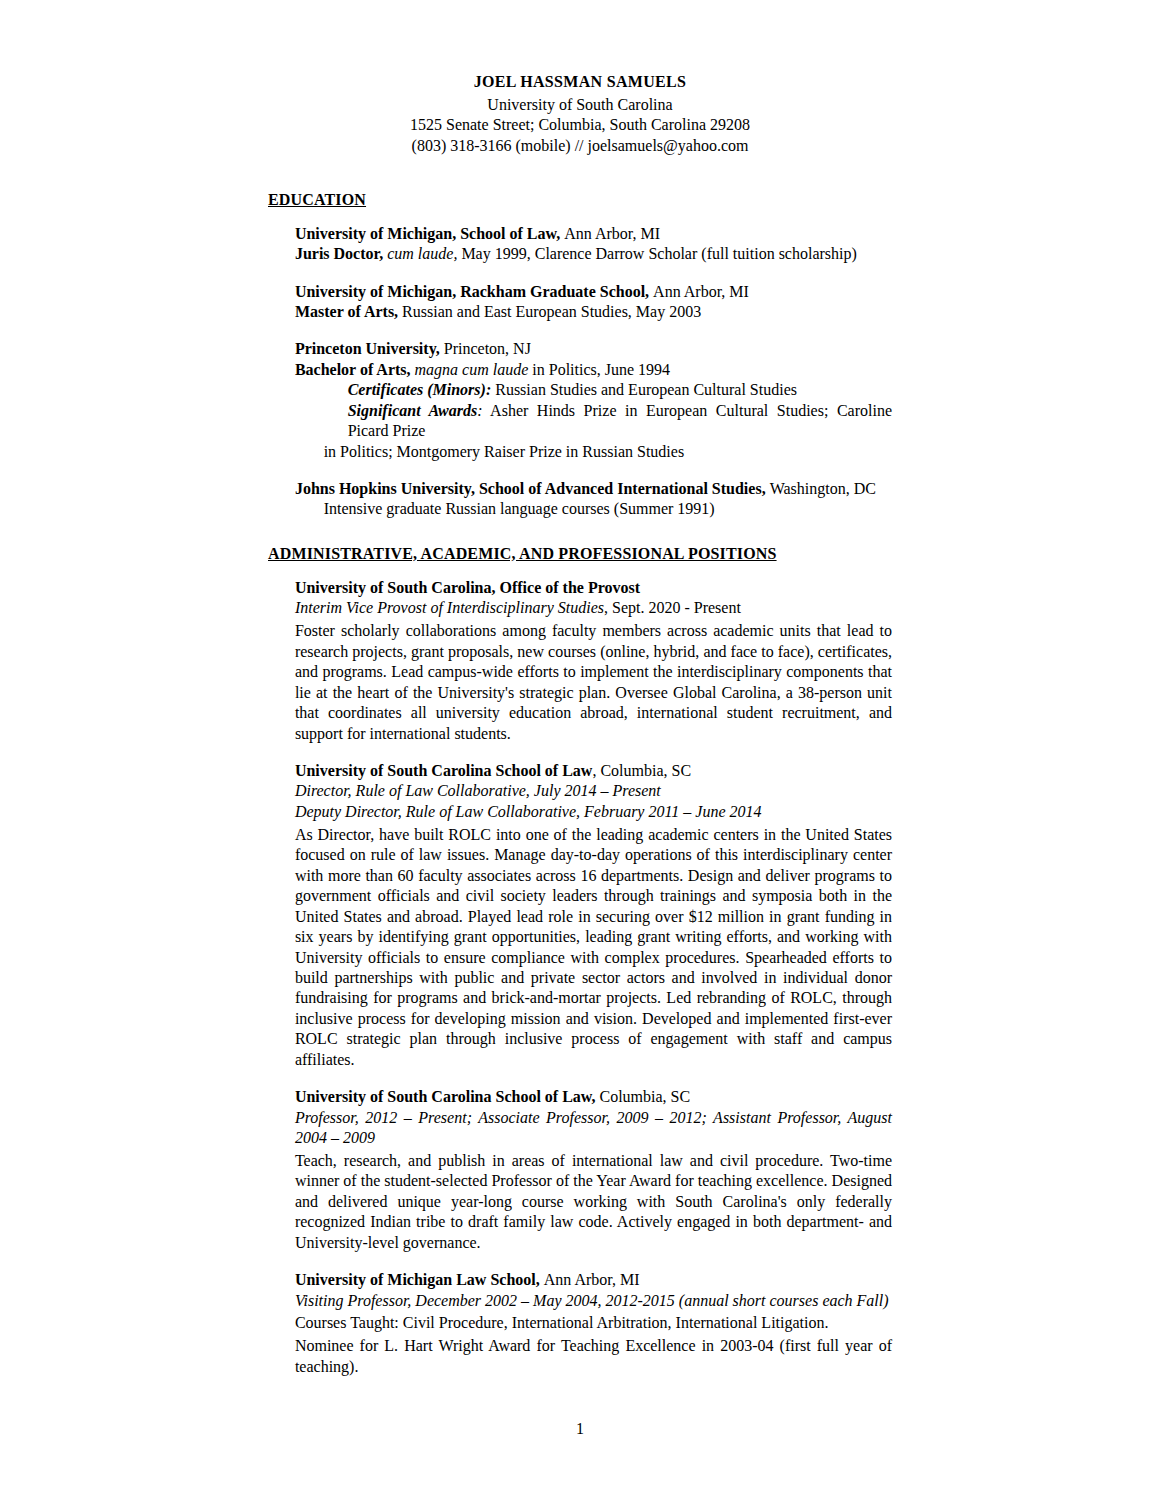JOEL HASSMAN SAMUELS
University of South Carolina
1525 Senate Street; Columbia, South Carolina 29208
(803) 318-3166 (mobile) // joelsamuels@yahoo.com
Education
University of Michigan, School of Law, Ann Arbor, MI
Juris Doctor, cum laude, May 1999, Clarence Darrow Scholar (full tuition scholarship)
University of Michigan, Rackham Graduate School, Ann Arbor, MI
Master of Arts, Russian and East European Studies, May 2003
Princeton University, Princeton, NJ
Bachelor of Arts, magna cum laude in Politics, June 1994
Certificates (Minors): Russian Studies and European Cultural Studies
Significant Awards: Asher Hinds Prize in European Cultural Studies; Caroline Picard Prize
in Politics; Montgomery Raiser Prize in Russian Studies
Johns Hopkins University, School of Advanced International Studies, Washington, DC
Intensive graduate Russian language courses (Summer 1991)
Administrative, Academic, and Professional Positions
University of South Carolina, Office of the Provost
Interim Vice Provost of Interdisciplinary Studies, Sept. 2020 - Present
Foster scholarly collaborations among faculty members across academic units that lead to research projects, grant proposals, new courses (online, hybrid, and face to face), certificates, and programs. Lead campus-wide efforts to implement the interdisciplinary components that lie at the heart of the University's strategic plan. Oversee Global Carolina, a 38-person unit that coordinates all university education abroad, international student recruitment, and support for international students.
University of South Carolina School of Law, Columbia, SC
Director, Rule of Law Collaborative, July 2014 – Present
Deputy Director, Rule of Law Collaborative, February 2011 – June 2014
As Director, have built ROLC into one of the leading academic centers in the United States focused on rule of law issues. Manage day-to-day operations of this interdisciplinary center with more than 60 faculty associates across 16 departments. Design and deliver programs to government officials and civil society leaders through trainings and symposia both in the United States and abroad. Played lead role in securing over $12 million in grant funding in six years by identifying grant opportunities, leading grant writing efforts, and working with University officials to ensure compliance with complex procedures. Spearheaded efforts to build partnerships with public and private sector actors and involved in individual donor fundraising for programs and brick-and-mortar projects. Led rebranding of ROLC, through inclusive process for developing mission and vision. Developed and implemented first-ever ROLC strategic plan through inclusive process of engagement with staff and campus affiliates.
University of South Carolina School of Law, Columbia, SC
Professor, 2012 – Present; Associate Professor, 2009 – 2012; Assistant Professor, August 2004 – 2009
Teach, research, and publish in areas of international law and civil procedure. Two-time winner of the student-selected Professor of the Year Award for teaching excellence. Designed and delivered unique year-long course working with South Carolina's only federally recognized Indian tribe to draft family law code. Actively engaged in both department- and University-level governance.
University of Michigan Law School, Ann Arbor, MI
Visiting Professor, December 2002 – May 2004, 2012-2015 (annual short courses each Fall)
Courses Taught: Civil Procedure, International Arbitration, International Litigation.
Nominee for L. Hart Wright Award for Teaching Excellence in 2003-04 (first full year of teaching).
1